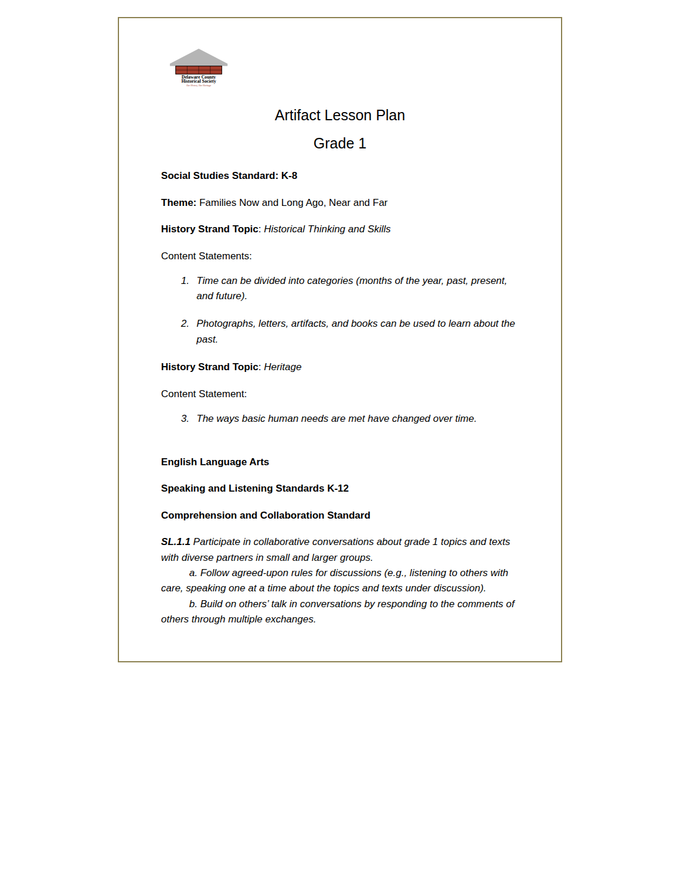Artifact Lesson Plan
Grade 1
Social Studies Standard: K-8
Theme: Families Now and Long Ago, Near and Far
History Strand Topic: Historical Thinking and Skills
Content Statements:
Time can be divided into categories (months of the year, past, present, and future).
Photographs, letters, artifacts, and books can be used to learn about the past.
History Strand Topic: Heritage
Content Statement:
The ways basic human needs are met have changed over time.
English Language Arts
Speaking and Listening Standards K-12
Comprehension and Collaboration Standard
SL.1.1 Participate in collaborative conversations about grade 1 topics and texts with diverse partners in small and larger groups. a. Follow agreed-upon rules for discussions (e.g., listening to others with care, speaking one at a time about the topics and texts under discussion). b. Build on others’ talk in conversations by responding to the comments of others through multiple exchanges.